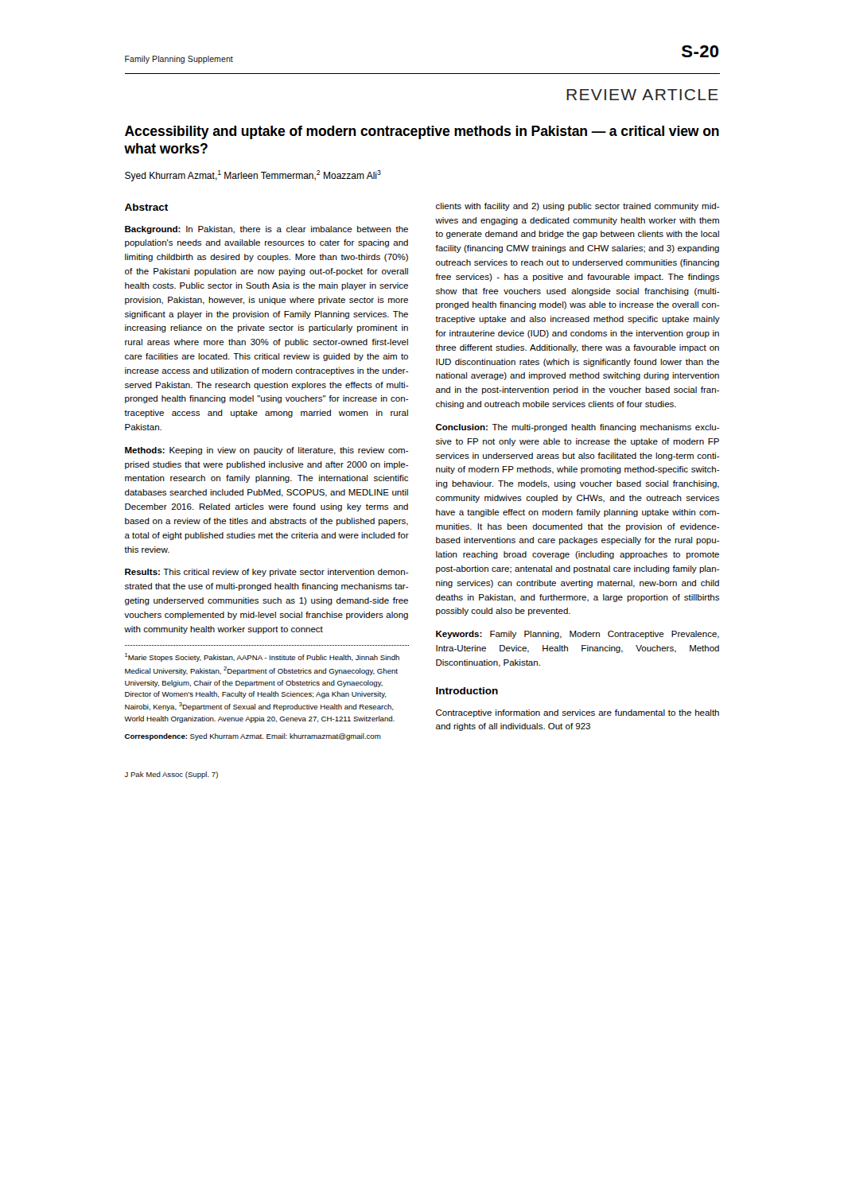Family Planning Supplement
S-20
REVIEW ARTICLE
Accessibility and uptake of modern contraceptive methods in Pakistan — a critical view on what works?
Syed Khurram Azmat,1 Marleen Temmerman,2 Moazzam Ali3
Abstract
Background: In Pakistan, there is a clear imbalance between the population's needs and available resources to cater for spacing and limiting childbirth as desired by couples. More than two-thirds (70%) of the Pakistani population are now paying out-of-pocket for overall health costs. Public sector in South Asia is the main player in service provision, Pakistan, however, is unique where private sector is more significant a player in the provision of Family Planning services. The increasing reliance on the private sector is particularly prominent in rural areas where more than 30% of public sector-owned first-level care facilities are located. This critical review is guided by the aim to increase access and utilization of modern contraceptives in the underserved Pakistan. The research question explores the effects of multi-pronged health financing model "using vouchers" for increase in contraceptive access and uptake among married women in rural Pakistan.
Methods: Keeping in view on paucity of literature, this review comprised studies that were published inclusive and after 2000 on implementation research on family planning. The international scientific databases searched included PubMed, SCOPUS, and MEDLINE until December 2016. Related articles were found using key terms and based on a review of the titles and abstracts of the published papers, a total of eight published studies met the criteria and were included for this review.
Results: This critical review of key private sector intervention demonstrated that the use of multi-pronged health financing mechanisms targeting underserved communities such as 1) using demand-side free vouchers complemented by mid-level social franchise providers along with community health worker support to connect
1Marie Stopes Society, Pakistan, AAPNA - Institute of Public Health, Jinnah Sindh Medical University, Pakistan, 2Department of Obstetrics and Gynaecology, Ghent University, Belgium, Chair of the Department of Obstetrics and Gynaecology, Director of Women's Health, Faculty of Health Sciences; Aga Khan University, Nairobi, Kenya, 3Department of Sexual and Reproductive Health and Research, World Health Organization. Avenue Appia 20, Geneva 27, CH-1211 Switzerland.
Correspondence: Syed Khurram Azmat. Email: khurramazmat@gmail.com
clients with facility and 2) using public sector trained community midwives and engaging a dedicated community health worker with them to generate demand and bridge the gap between clients with the local facility (financing CMW trainings and CHW salaries; and 3) expanding outreach services to reach out to underserved communities (financing free services) - has a positive and favourable impact. The findings show that free vouchers used alongside social franchising (multi-pronged health financing model) was able to increase the overall contraceptive uptake and also increased method specific uptake mainly for intrauterine device (IUD) and condoms in the intervention group in three different studies. Additionally, there was a favourable impact on IUD discontinuation rates (which is significantly found lower than the national average) and improved method switching during intervention and in the post-intervention period in the voucher based social franchising and outreach mobile services clients of four studies.
Conclusion: The multi-pronged health financing mechanisms exclusive to FP not only were able to increase the uptake of modern FP services in underserved areas but also facilitated the long-term continuity of modern FP methods, while promoting method-specific switching behaviour. The models, using voucher based social franchising, community midwives coupled by CHWs, and the outreach services have a tangible effect on modern family planning uptake within communities. It has been documented that the provision of evidence-based interventions and care packages especially for the rural population reaching broad coverage (including approaches to promote post-abortion care; antenatal and postnatal care including family planning services) can contribute averting maternal, new-born and child deaths in Pakistan, and furthermore, a large proportion of stillbirths possibly could also be prevented.
Keywords: Family Planning, Modern Contraceptive Prevalence, Intra-Uterine Device, Health Financing, Vouchers, Method Discontinuation, Pakistan.
Introduction
Contraceptive information and services are fundamental to the health and rights of all individuals. Out of 923
J Pak Med Assoc (Suppl. 7)